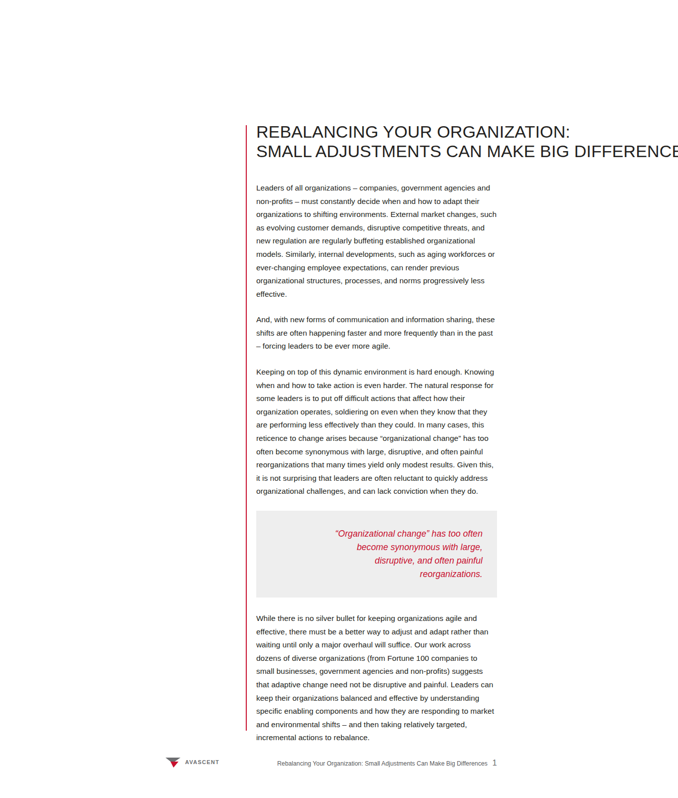Rebalancing Your Organization: Small Adjustments Can Make Big Differences
Leaders of all organizations – companies, government agencies and non-profits – must constantly decide when and how to adapt their organizations to shifting environments. External market changes, such as evolving customer demands, disruptive competitive threats, and new regulation are regularly buffeting established organizational models. Similarly, internal developments, such as aging workforces or ever-changing employee expectations, can render previous organizational structures, processes, and norms progressively less effective.
And, with new forms of communication and information sharing, these shifts are often happening faster and more frequently than in the past – forcing leaders to be ever more agile.
Keeping on top of this dynamic environment is hard enough. Knowing when and how to take action is even harder. The natural response for some leaders is to put off difficult actions that affect how their organization operates, soldiering on even when they know that they are performing less effectively than they could. In many cases, this reticence to change arises because “organizational change” has too often become synonymous with large, disruptive, and often painful reorganizations that many times yield only modest results. Given this, it is not surprising that leaders are often reluctant to quickly address organizational challenges, and can lack conviction when they do.
“Organizational change” has too often become synonymous with large, disruptive, and often painful reorganizations.
While there is no silver bullet for keeping organizations agile and effective, there must be a better way to adjust and adapt rather than waiting until only a major overhaul will suffice. Our work across dozens of diverse organizations (from Fortune 100 companies to small businesses, government agencies and non-profits) suggests that adaptive change need not be disruptive and painful. Leaders can keep their organizations balanced and effective by understanding specific enabling components and how they are responding to market and environmental shifts – and then taking relatively targeted, incremental actions to rebalance.
Avascent
Rebalancing Your Organization: Small Adjustments Can Make Big Differences 1